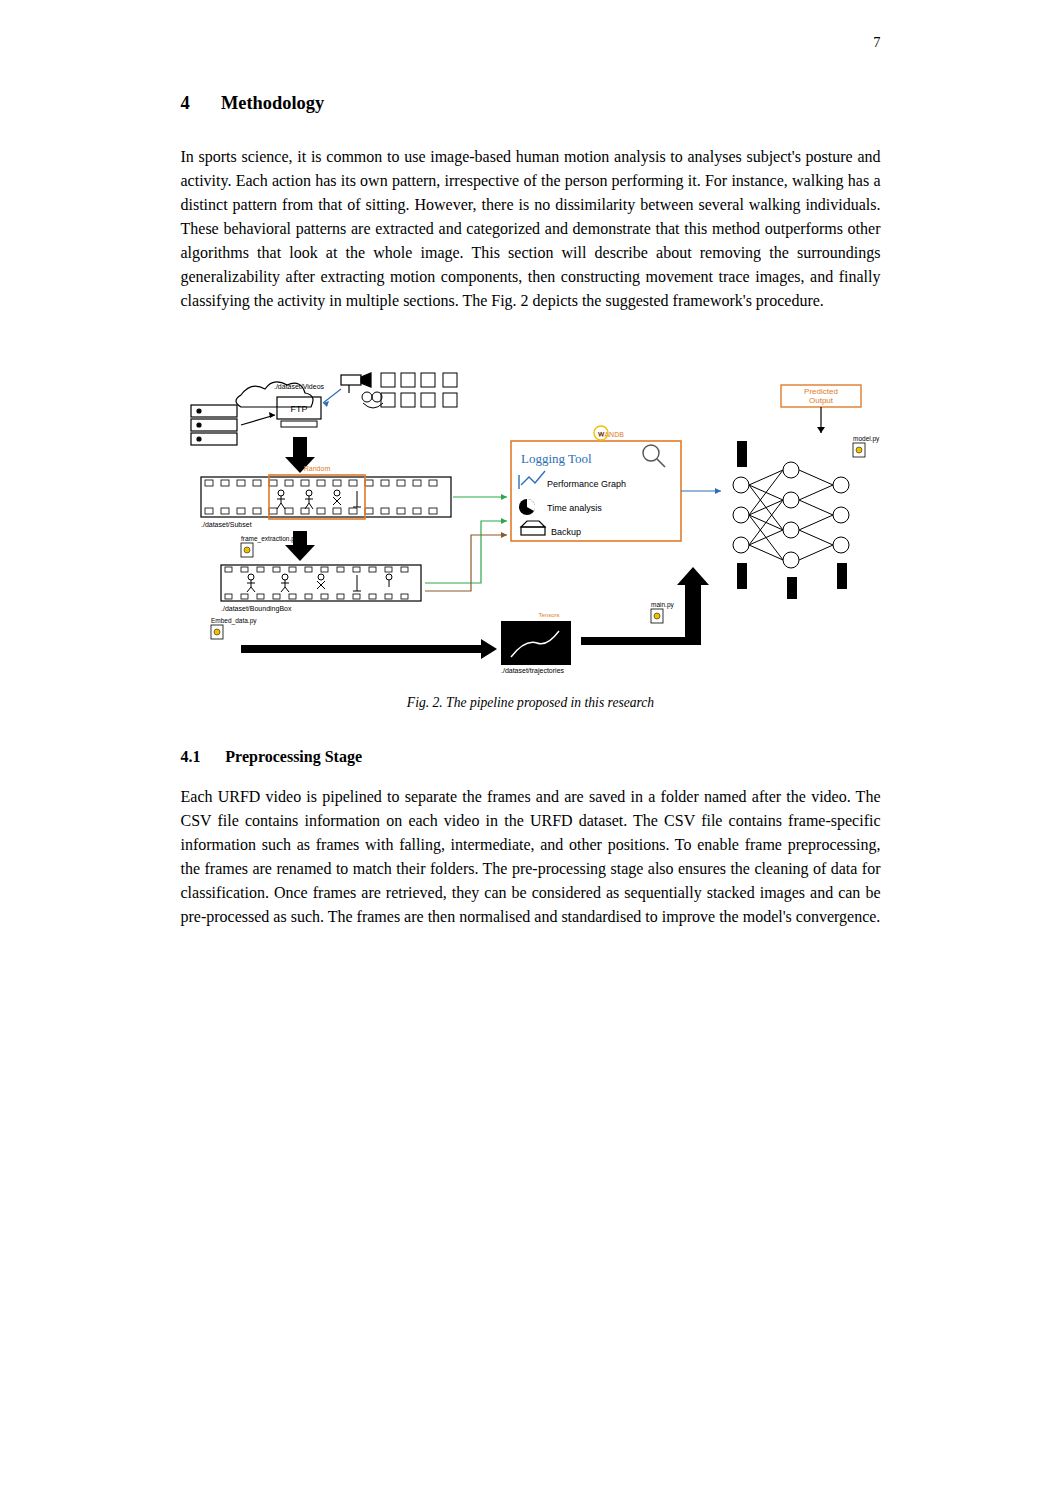7
4 Methodology
In sports science, it is common to use image-based human motion analysis to analyses subject's posture and activity. Each action has its own pattern, irrespective of the person performing it. For instance, walking has a distinct pattern from that of sitting. However, there is no dissimilarity between several walking individuals. These behavioral patterns are extracted and categorized and demonstrate that this method outperforms other algorithms that look at the whole image. This section will describe about removing the surroundings generalizability after extracting motion components, then constructing movement trace images, and finally classifying the activity in multiple sections. The Fig. 2 depicts the suggested framework's procedure.
FTP ./dataset/Videos Random ./dataset/Subset frame_extraction.py ./dataset/BoundingBox Embed_data.py Tensors ./dataset/trajectories Logging Tool WANDB W Performance Graph Time analysis Backup main.py Predicted Output model.py
Fig. 2. The pipeline proposed in this research
4.1 Preprocessing Stage
Each URFD video is pipelined to separate the frames and are saved in a folder named after the video. The CSV file contains information on each video in the URFD dataset. The CSV file contains frame-specific information such as frames with falling, intermediate, and other positions. To enable frame preprocessing, the frames are renamed to match their folders. The pre-processing stage also ensures the cleaning of data for classification. Once frames are retrieved, they can be considered as sequentially stacked images and can be pre-processed as such. The frames are then normalised and standardised to improve the model's convergence.